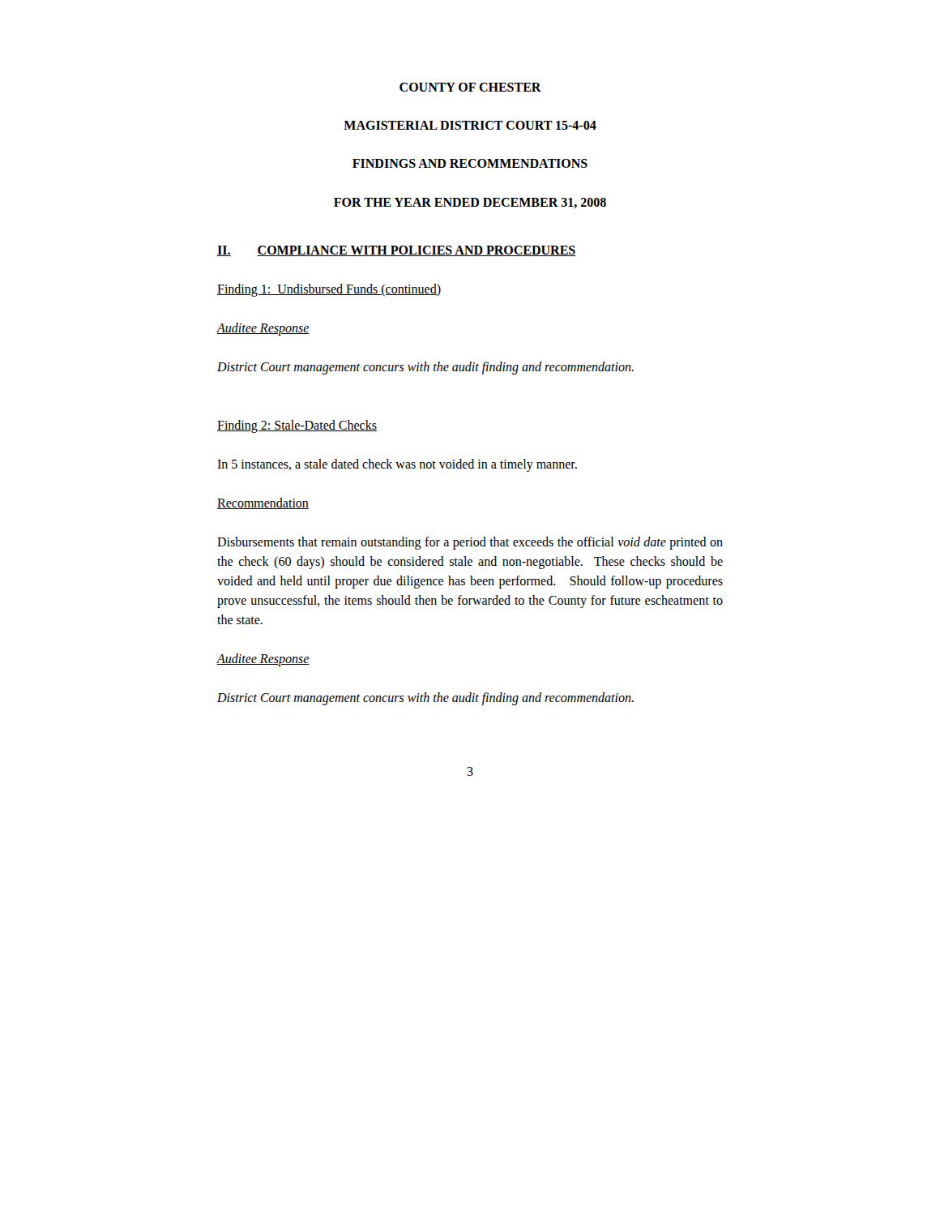COUNTY OF CHESTER
MAGISTERIAL DISTRICT COURT 15-4-04
FINDINGS AND RECOMMENDATIONS
FOR THE YEAR ENDED DECEMBER 31, 2008
II. COMPLIANCE WITH POLICIES AND PROCEDURES
Finding 1: Undisbursed Funds (continued)
Auditee Response
District Court management concurs with the audit finding and recommendation.
Finding 2: Stale-Dated Checks
In 5 instances, a stale dated check was not voided in a timely manner.
Recommendation
Disbursements that remain outstanding for a period that exceeds the official void date printed on the check (60 days) should be considered stale and non-negotiable. These checks should be voided and held until proper due diligence has been performed. Should follow-up procedures prove unsuccessful, the items should then be forwarded to the County for future escheatment to the state.
Auditee Response
District Court management concurs with the audit finding and recommendation.
3